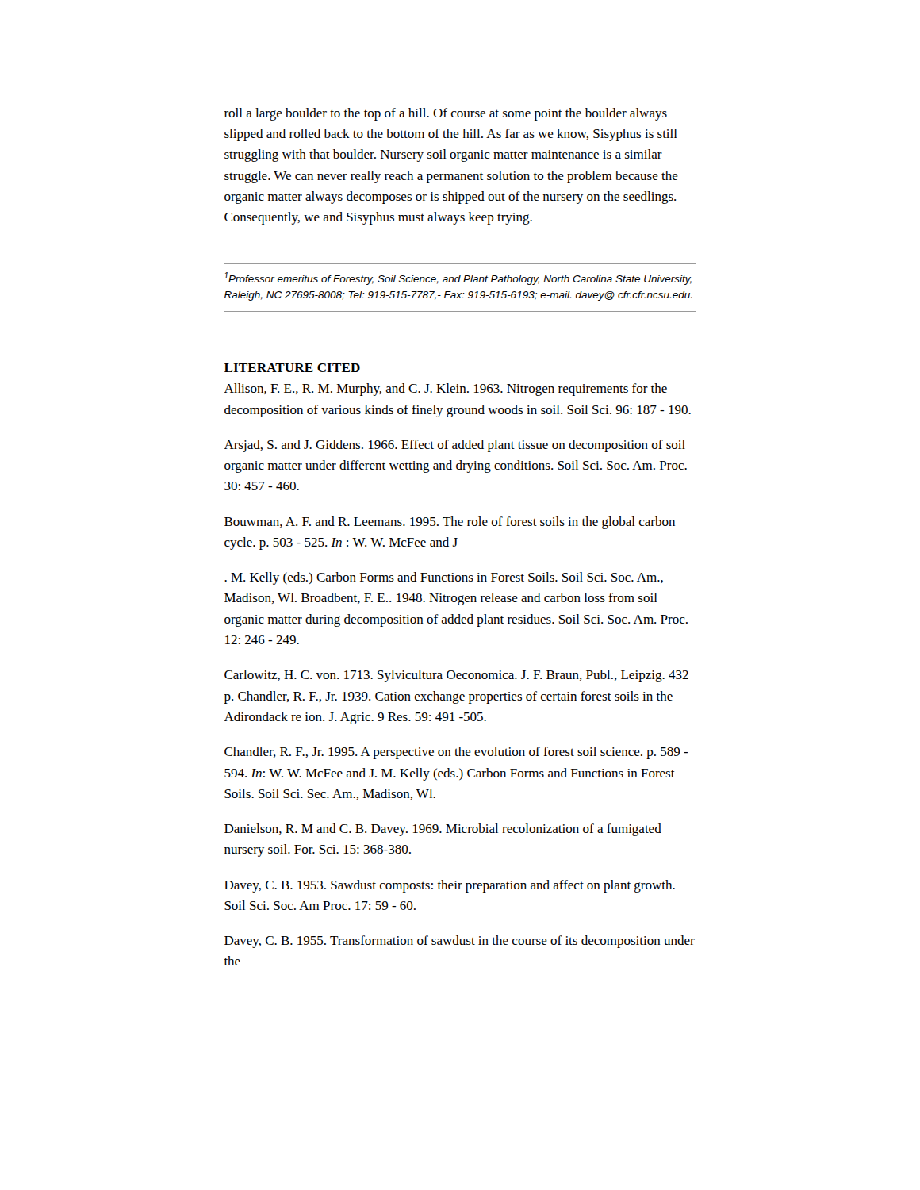roll a large boulder to the top of a hill. Of course at some point the boulder always slipped and rolled back to the bottom of the hill. As far as we know, Sisyphus is still struggling with that boulder. Nursery soil organic matter maintenance is a similar struggle. We can never really reach a permanent solution to the problem because the organic matter always decomposes or is shipped out of the nursery on the seedlings. Consequently, we and Sisyphus must always keep trying.
1Professor emeritus of Forestry, Soil Science, and Plant Pathology, North Carolina State University, Raleigh, NC 27695-8008; Tel: 919-515-7787,‑ Fax: 919-515-6193; e-mail. davey@ cfr.cfr.ncsu.edu.
LITERATURE CITED
Allison, F. E., R. M. Murphy, and C. J. Klein. 1963. Nitrogen requirements for the decomposition of various kinds of finely ground woods in soil. Soil Sci. 96: 187 - 190.
Arsjad, S. and J. Giddens. 1966. Effect of added plant tissue on decomposition of soil organic matter under different wetting and drying conditions. Soil Sci. Soc. Am. Proc. 30: 457 - 460.
Bouwman, A. F. and R. Leemans. 1995. The role of forest soils in the global carbon cycle. p. 503 - 525. In : W. W. McFee and J
. M. Kelly (eds.) Carbon Forms and Functions in Forest Soils. Soil Sci. Soc. Am., Madison, Wl. Broadbent, F. E.. 1948. Nitrogen release and carbon loss from soil organic matter during decomposition of added plant residues. Soil Sci. Soc. Am. Proc. 12: 246 - 249.
Carlowitz, H. C. von. 1713. Sylvicultura Oeconomica. J. F. Braun, Publ., Leipzig. 432 p. Chandler, R. F., Jr. 1939. Cation exchange properties of certain forest soils in the Adirondack re ion. J. Agric. 9 Res. 59: 491 -505.
Chandler, R. F., Jr. 1995. A perspective on the evolution of forest soil science. p. 589 - 594. In: W. W. McFee and J. M. Kelly (eds.) Carbon Forms and Functions in Forest Soils. Soil Sci. Sec. Am., Madison, Wl.
Danielson, R. M and C. B. Davey. 1969. Microbial recolonization of a fumigated nursery soil. For. Sci. 15: 368-380.
Davey, C. B. 1953. Sawdust composts: their preparation and affect on plant growth. Soil Sci. Soc. Am Proc. 17: 59 - 60.
Davey, C. B. 1955. Transformation of sawdust in the course of its decomposition under the